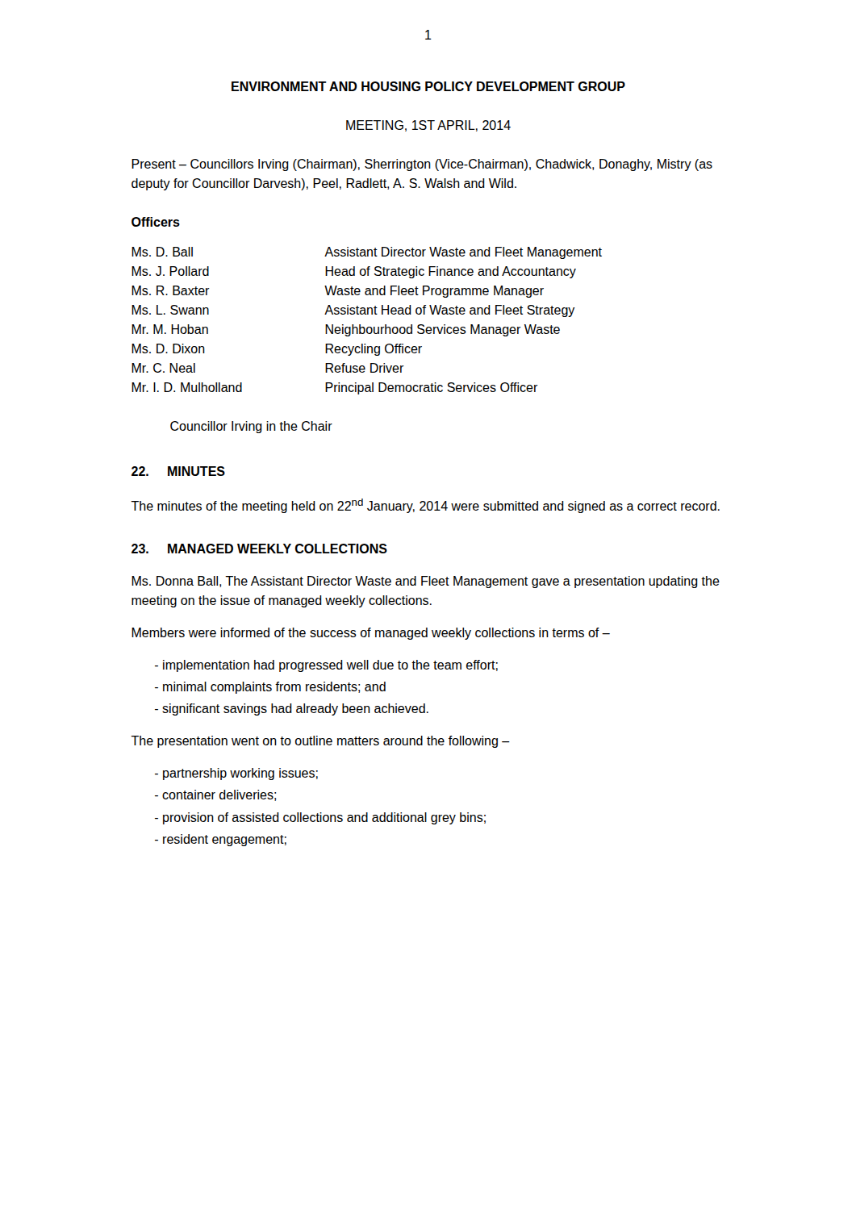1
ENVIRONMENT AND HOUSING POLICY DEVELOPMENT GROUP
MEETING, 1ST APRIL, 2014
Present – Councillors Irving (Chairman), Sherrington (Vice-Chairman), Chadwick, Donaghy, Mistry (as deputy for Councillor Darvesh), Peel, Radlett, A. S. Walsh and Wild.
Officers
| Ms. D. Ball | Assistant Director Waste and Fleet Management |
| Ms. J. Pollard | Head of Strategic Finance and Accountancy |
| Ms. R. Baxter | Waste and Fleet Programme Manager |
| Ms. L. Swann | Assistant Head of Waste and Fleet Strategy |
| Mr. M. Hoban | Neighbourhood Services Manager Waste |
| Ms. D. Dixon | Recycling Officer |
| Mr. C. Neal | Refuse Driver |
| Mr. I. D. Mulholland | Principal Democratic Services Officer |
Councillor Irving in the Chair
22. MINUTES
The minutes of the meeting held on 22nd January, 2014 were submitted and signed as a correct record.
23. MANAGED WEEKLY COLLECTIONS
Ms. Donna Ball, The Assistant Director Waste and Fleet Management gave a presentation updating the meeting on the issue of managed weekly collections.
Members were informed of the success of managed weekly collections in terms of –
implementation had progressed well due to the team effort;
minimal complaints from residents; and
significant savings had already been achieved.
The presentation went on to outline matters around the following –
partnership working issues;
container deliveries;
provision of assisted collections and additional grey bins;
resident engagement;